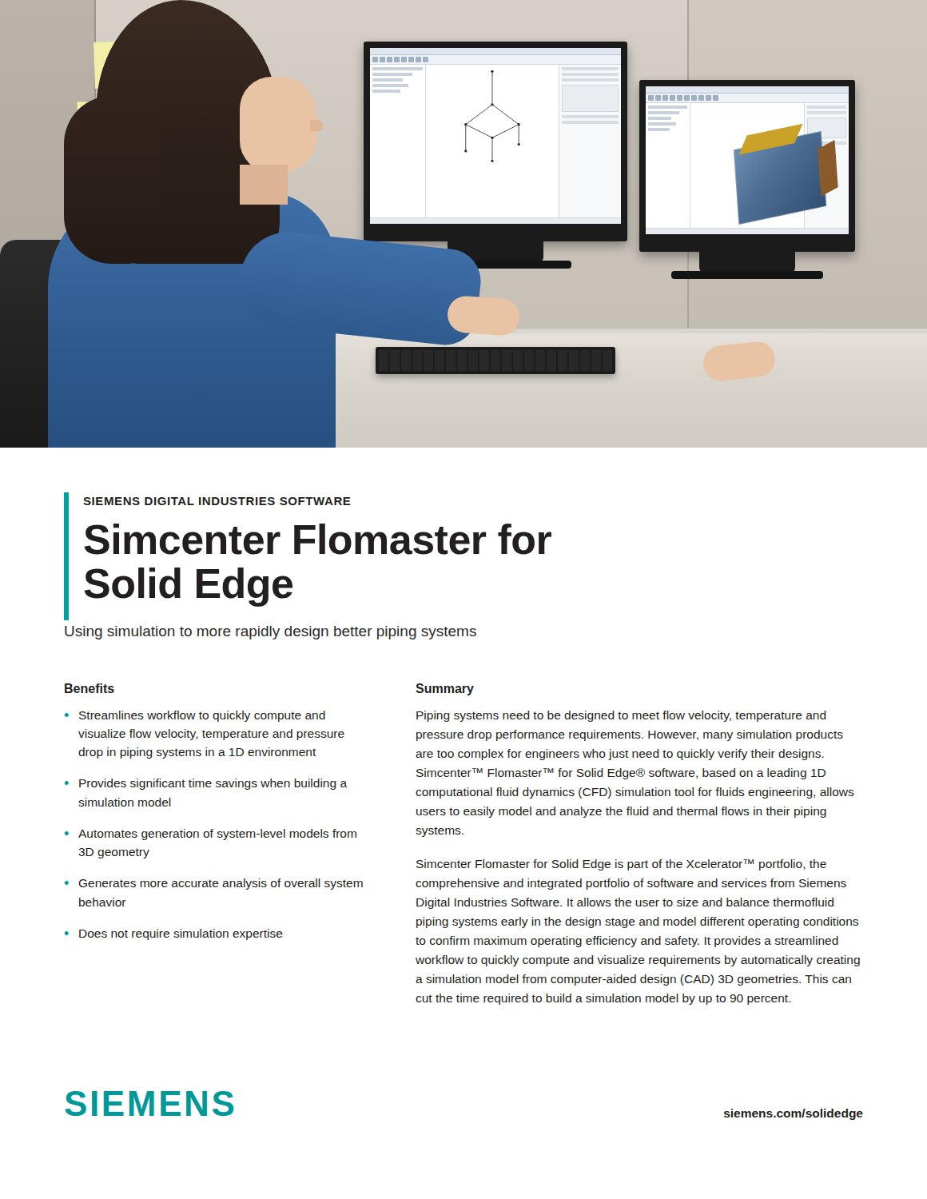Siemens Digital Industries Software
Simcenter Flomaster for
Solid Edge
Using simulation to more rapidly design better piping systems
Benefits
Streamlines workflow to quickly compute and visualize flow velocity, temperature and pressure drop in piping systems in a 1D environment
Provides significant time savings when building a simulation model
Automates generation of system-level models from 3D geometry
Generates more accurate analysis of overall system behavior
Does not require simulation expertise
Summary
Piping systems need to be designed to meet flow velocity, temperature and pressure drop performance requirements. However, many simulation products are too complex for engineers who just need to quickly verify their designs. Simcenter™ Flomaster™ for Solid Edge® software, based on a leading 1D computational fluid dynamics (CFD) simulation tool for fluids engineering, allows users to easily model and analyze the fluid and thermal flows in their piping systems.
Simcenter Flomaster for Solid Edge is part of the Xcelerator™ portfolio, the comprehensive and integrated portfolio of software and services from Siemens Digital Industries Software. It allows the user to size and balance thermofluid piping systems early in the design stage and model different operating conditions to confirm maximum operating efficiency and safety. It provides a streamlined workflow to quickly compute and visualize requirements by automatically creating a simulation model from computer-aided design (CAD) 3D geometries. This can cut the time required to build a simulation model by up to 90 percent.
SIEMENS
siemens.com/solidedge